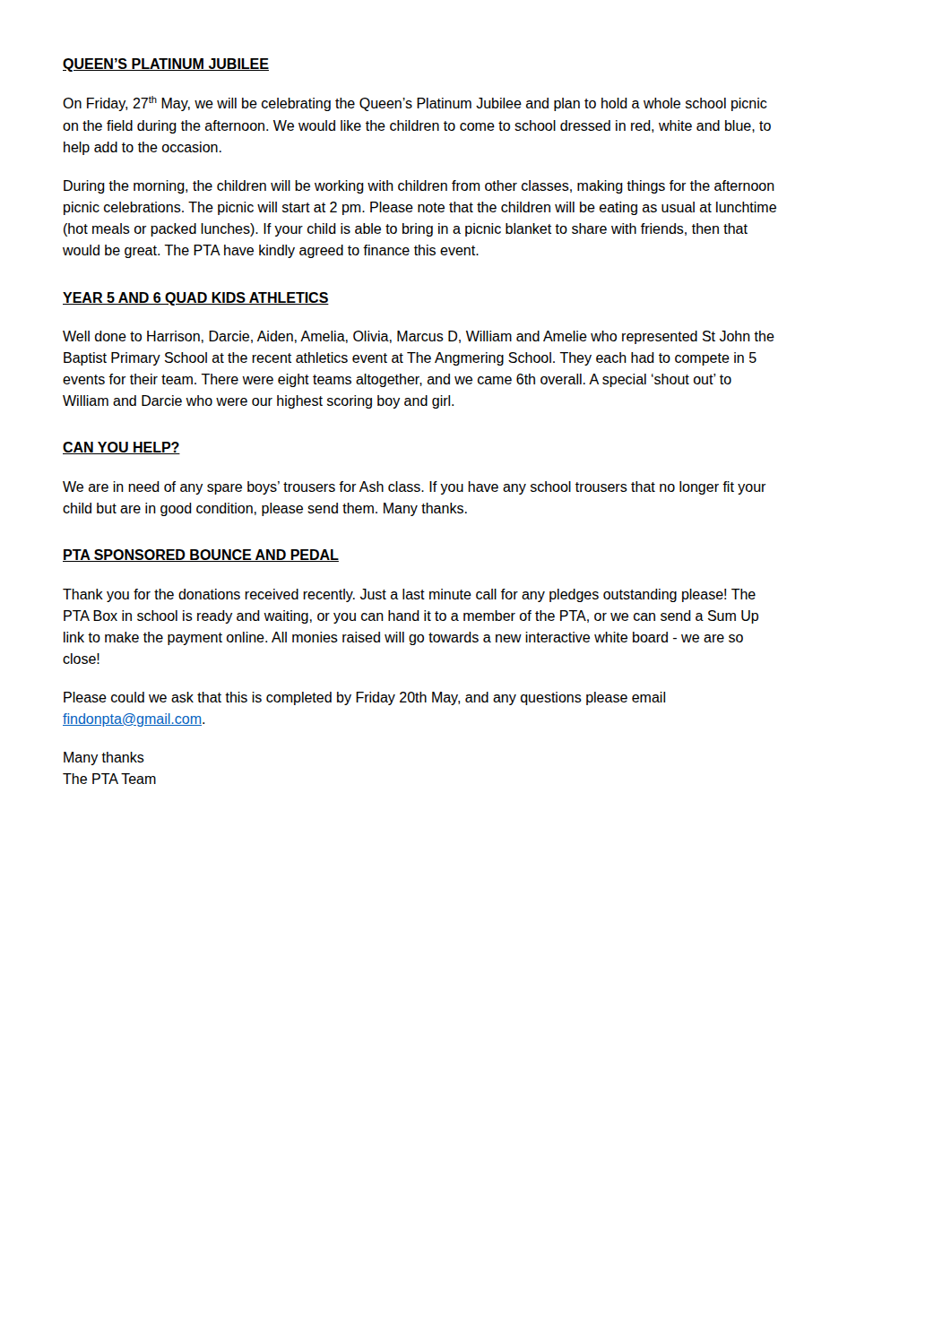Queen’s Platinum Jubilee
On Friday, 27th May, we will be celebrating the Queen’s Platinum Jubilee and plan to hold a whole school picnic on the field during the afternoon. We would like the children to come to school dressed in red, white and blue, to help add to the occasion.
During the morning, the children will be working with children from other classes, making things for the afternoon picnic celebrations. The picnic will start at 2 pm. Please note that the children will be eating as usual at lunchtime (hot meals or packed lunches). If your child is able to bring in a picnic blanket to share with friends, then that would be great. The PTA have kindly agreed to finance this event.
Year 5 and 6 Quad Kids Athletics
Well done to Harrison, Darcie, Aiden, Amelia, Olivia, Marcus D, William and Amelie who represented St John the Baptist Primary School at the recent athletics event at The Angmering School. They each had to compete in 5 events for their team. There were eight teams altogether, and we came 6th overall. A special ‘shout out’ to William and Darcie who were our highest scoring boy and girl.
Can You Help?
We are in need of any spare boys’ trousers for Ash class. If you have any school trousers that no longer fit your child but are in good condition, please send them. Many thanks.
PTA Sponsored Bounce and Pedal
Thank you for the donations received recently. Just a last minute call for any pledges outstanding please! The PTA Box in school is ready and waiting, or you can hand it to a member of the PTA, or we can send a Sum Up link to make the payment online. All monies raised will go towards a new interactive white board - we are so close!
Please could we ask that this is completed by Friday 20th May, and any questions please email findonpta@gmail.com.
Many thanks
The PTA Team